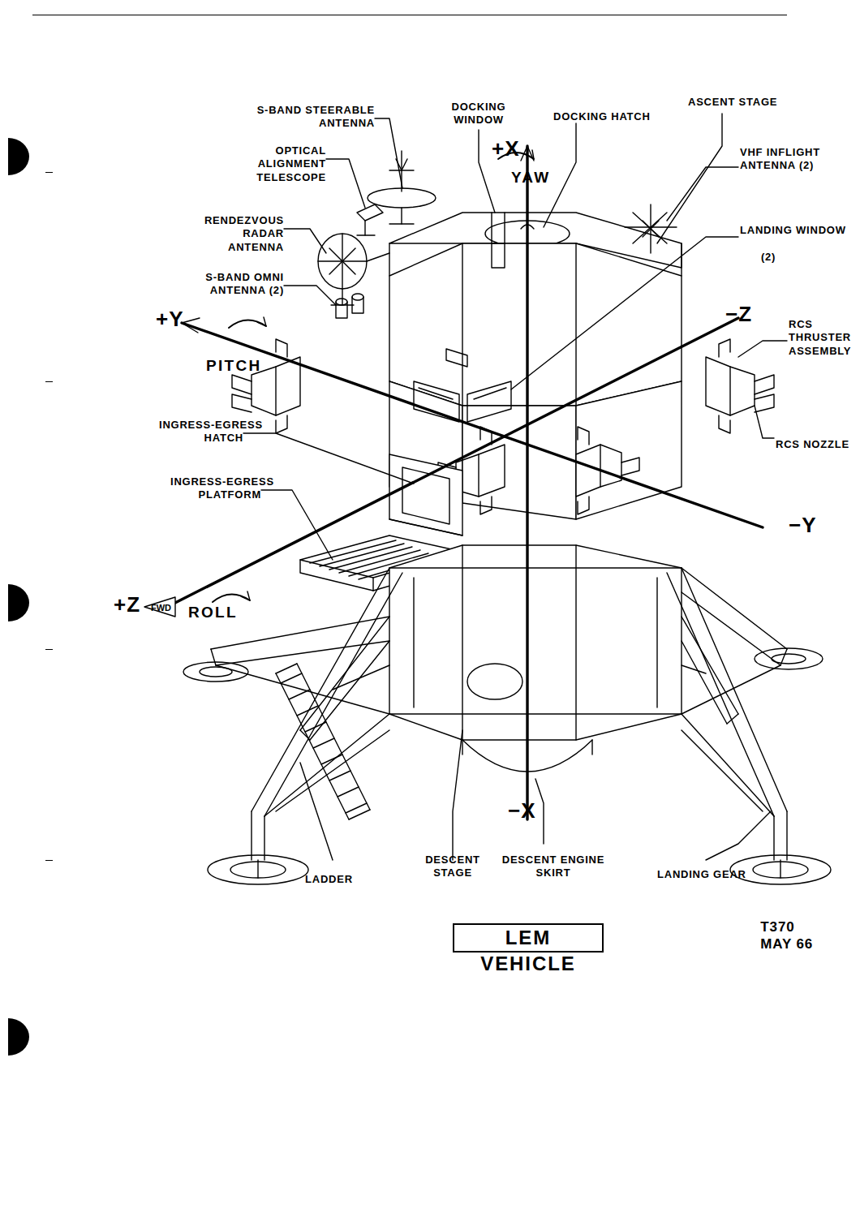FWD
S-BAND STEERABLE ANTENNA
OPTICAL ALIGNMENT TELESCOPE
RENDEZVOUS RADAR ANTENNA
S-BAND OMNI ANTENNA (2)
DOCKING WINDOW
DOCKING HATCH
ASCENT STAGE
VHF INFLIGHT ANTENNA (2)
LANDING WINDOW (2)
RCS THRUSTER ASSEMBLY
RCS NOZZLE
INGRESS-EGRESS HATCH
INGRESS-EGRESS PLATFORM
LADDER
DESCENT STAGE
DESCENT ENGINE SKIRT
LANDING GEAR
+X
−X
+Y
−Y
+Z
−Z
YAW
PITCH
ROLL
LEM VEHICLE
T370
MAY 66